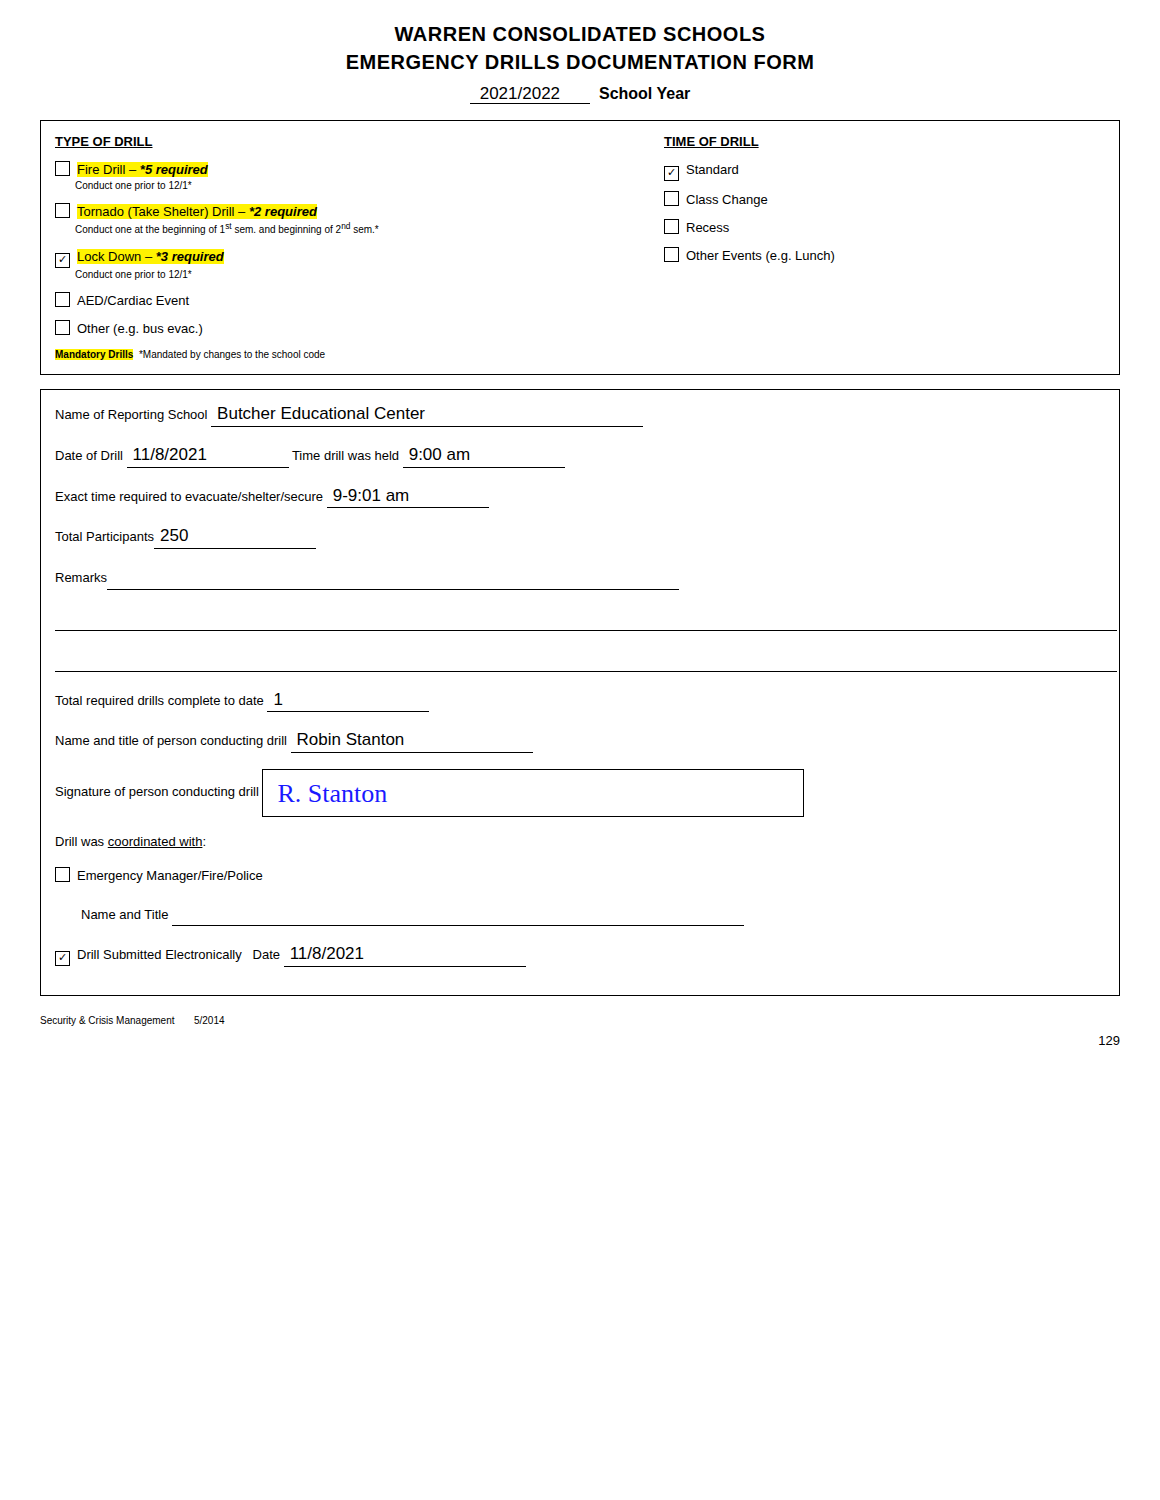WARREN CONSOLIDATED SCHOOLS
EMERGENCY DRILLS DOCUMENTATION FORM
2021/2022 School Year
| TYPE OF DRILL Fire Drill – *5 required Conduct one prior to 12/1* Tornado (Take Shelter) Drill – *2 required Conduct one at the beginning of 1 st sem. and beginning of 2 nd sem.* Lock Down – *3 required Conduct one prior to 12/1* AED/Cardiac Event Other (e.g. bus evac.) Mandatory Drills *Mandated by changes to the school code | TIME OF DRILL Standard Class Change Recess Other Events (e.g. Lunch) |
Name of Reporting School Butcher Educational Center
Date of Drill 11/8/2021 Time drill was held 9:00 am
Exact time required to evacuate/shelter/secure 9-9:01 am
Total Participants250
Remarks
Total required drills complete to date 1
Name and title of person conducting drill Robin Stanton
Signature of person conducting drill R. Stanton
Drill was coordinated with:
Emergency Manager/Fire/Police
Name and Title
Drill Submitted Electronically Date 11/8/2021
Security & Crisis Management 5/2014
129